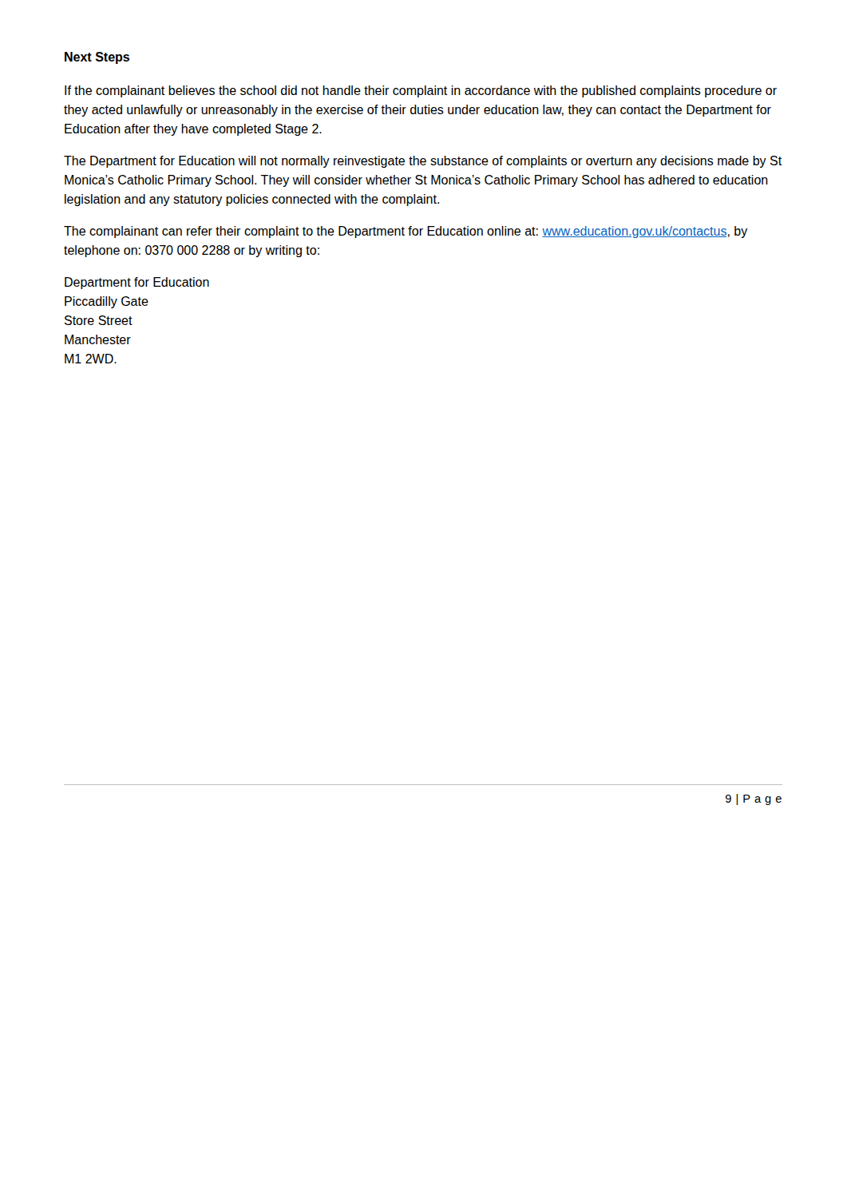Next Steps
If the complainant believes the school did not handle their complaint in accordance with the published complaints procedure or they acted unlawfully or unreasonably in the exercise of their duties under education law, they can contact the Department for Education after they have completed Stage 2.
The Department for Education will not normally reinvestigate the substance of complaints or overturn any decisions made by St Monica’s Catholic Primary School. They will consider whether St Monica’s Catholic Primary School has adhered to education legislation and any statutory policies connected with the complaint.
The complainant can refer their complaint to the Department for Education online at: www.education.gov.uk/contactus, by telephone on: 0370 000 2288 or by writing to:
Department for Education Piccadilly Gate Store Street Manchester M1 2WD.
9 | P a g e